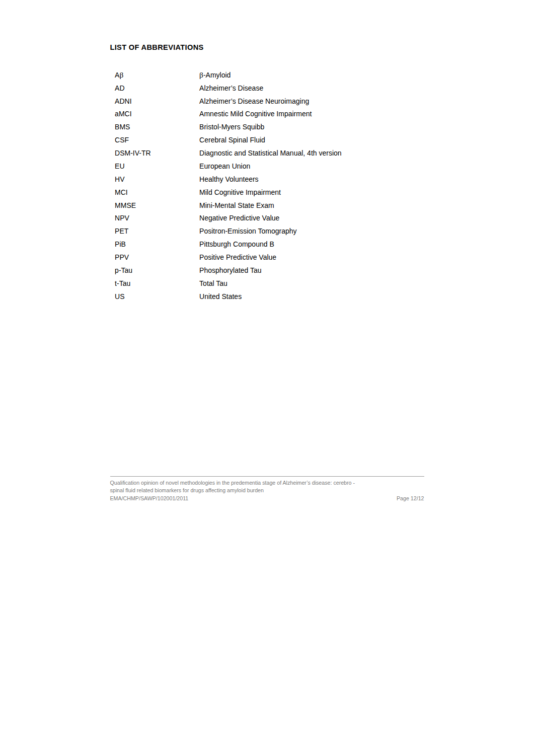LIST OF ABBREVIATIONS
| A β | β -Amyloid |
| AD | Alzheimer’s Disease |
| ADNI | Alzheimer’s Disease Neuroimaging |
| aMCI | Amnestic Mild Cognitive Impairment |
| BMS | Bristol-Myers Squibb |
| CSF | Cerebral Spinal Fluid |
| DSM-IV-TR | Diagnostic and Statistical Manual, 4th version |
| EU | European Union |
| HV | Healthy Volunteers |
| MCI | Mild Cognitive Impairment |
| MMSE | Mini-Mental State Exam |
| NPV | Negative Predictive Value |
| PET | Positron-Emission Tomography |
| PiB | Pittsburgh Compound B |
| PPV | Positive Predictive Value |
| p-Tau | Phosphorylated Tau |
| t-Tau | Total Tau |
| US | United States |
Qualification opinion of novel methodologies in the predementia stage of Alzheimer’s disease: cerebro - spinal fluid related biomarkers for drugs affecting amyloid burden
EMA/CHMP/SAWP/102001/2011
Page 12/12